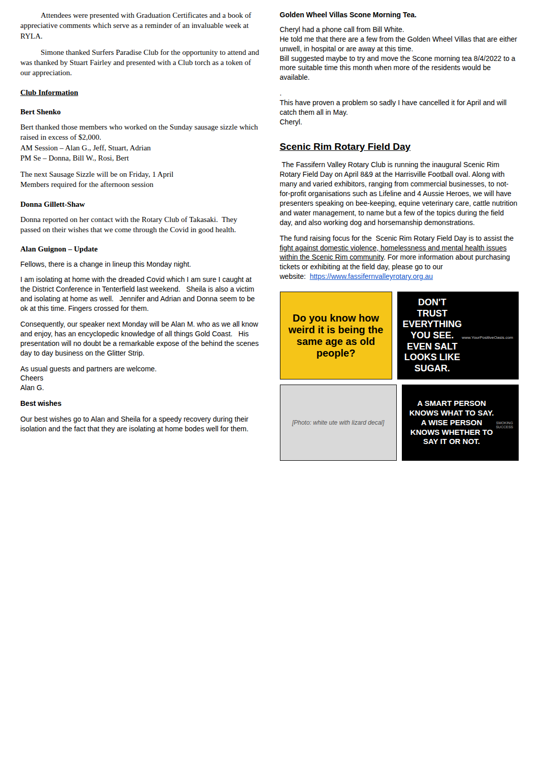Attendees were presented with Graduation Certificates and a book of appreciative comments which serve as a reminder of an invaluable week at RYLA.
Simone thanked Surfers Paradise Club for the opportunity to attend and was thanked by Stuart Fairley and presented with a Club torch as a token of our appreciation.
Club Information
Bert Shenko
Bert thanked those members who worked on the Sunday sausage sizzle which raised in excess of $2,000.
AM Session – Alan G., Jeff, Stuart, Adrian
PM Se – Donna, Bill W., Rosi, Bert
The next Sausage Sizzle will be on Friday, 1 April
Members required for the afternoon session
Donna Gillett-Shaw
Donna reported on her contact with the Rotary Club of Takasaki. They passed on their wishes that we come through the Covid in good health.
Alan Guignon – Update
Fellows, there is a change in lineup this Monday night.
I am isolating at home with the dreaded Covid which I am sure I caught at the District Conference in Tenterfield last weekend. Sheila is also a victim and isolating at home as well. Jennifer and Adrian and Donna seem to be ok at this time. Fingers crossed for them.
Consequently, our speaker next Monday will be Alan M. who as we all know and enjoy, has an encyclopedic knowledge of all things Gold Coast. His presentation will no doubt be a remarkable expose of the behind the scenes day to day business on the Glitter Strip.
As usual guests and partners are welcome.
Cheers
Alan G.
Best wishes
Our best wishes go to Alan and Sheila for a speedy recovery during their isolation and the fact that they are isolating at home bodes well for them.
Golden Wheel Villas Scone Morning Tea.
Cheryl had a phone call from Bill White.
He told me that there are a few from the Golden Wheel Villas that are either unwell, in hospital or are away at this time.
Bill suggested maybe to try and move the Scone morning tea 8/4/2022 to a more suitable time this month when more of the residents would be available.
.
This have proven a problem so sadly I have cancelled it for April and will catch them all in May.
Cheryl.
Scenic Rim Rotary Field Day
The Fassifern Valley Rotary Club is running the inaugural Scenic Rim Rotary Field Day on April 8&9 at the Harrisville Football oval. Along with many and varied exhibitors, ranging from commercial businesses, to not-for-profit organisations such as Lifeline and 4 Aussie Heroes, we will have presenters speaking on bee-keeping, equine veterinary care, cattle nutrition and water management, to name but a few of the topics during the field day, and also working dog and horsemanship demonstrations.
The fund raising focus for the Scenic Rim Rotary Field Day is to assist the fight against domestic violence, homelessness and mental health issues within the Scenic Rim community. For more information about purchasing tickets or exhibiting at the field day, please go to our
website: https://www.fassifernvalleyrotary.org.au
Do you know how weird it is being the same age as old people?
DON'T TRUST EVERYTHING YOU SEE.
EVEN SALT LOOKS LIKE SUGAR.www.YourPositiveOasis.com
[Photo: white ute with lizard decal]
A SMART PERSON KNOWS WHAT TO SAY.
A WISE PERSON KNOWS WHETHER TO SAY IT OR NOT.SMOKING SUCCESS